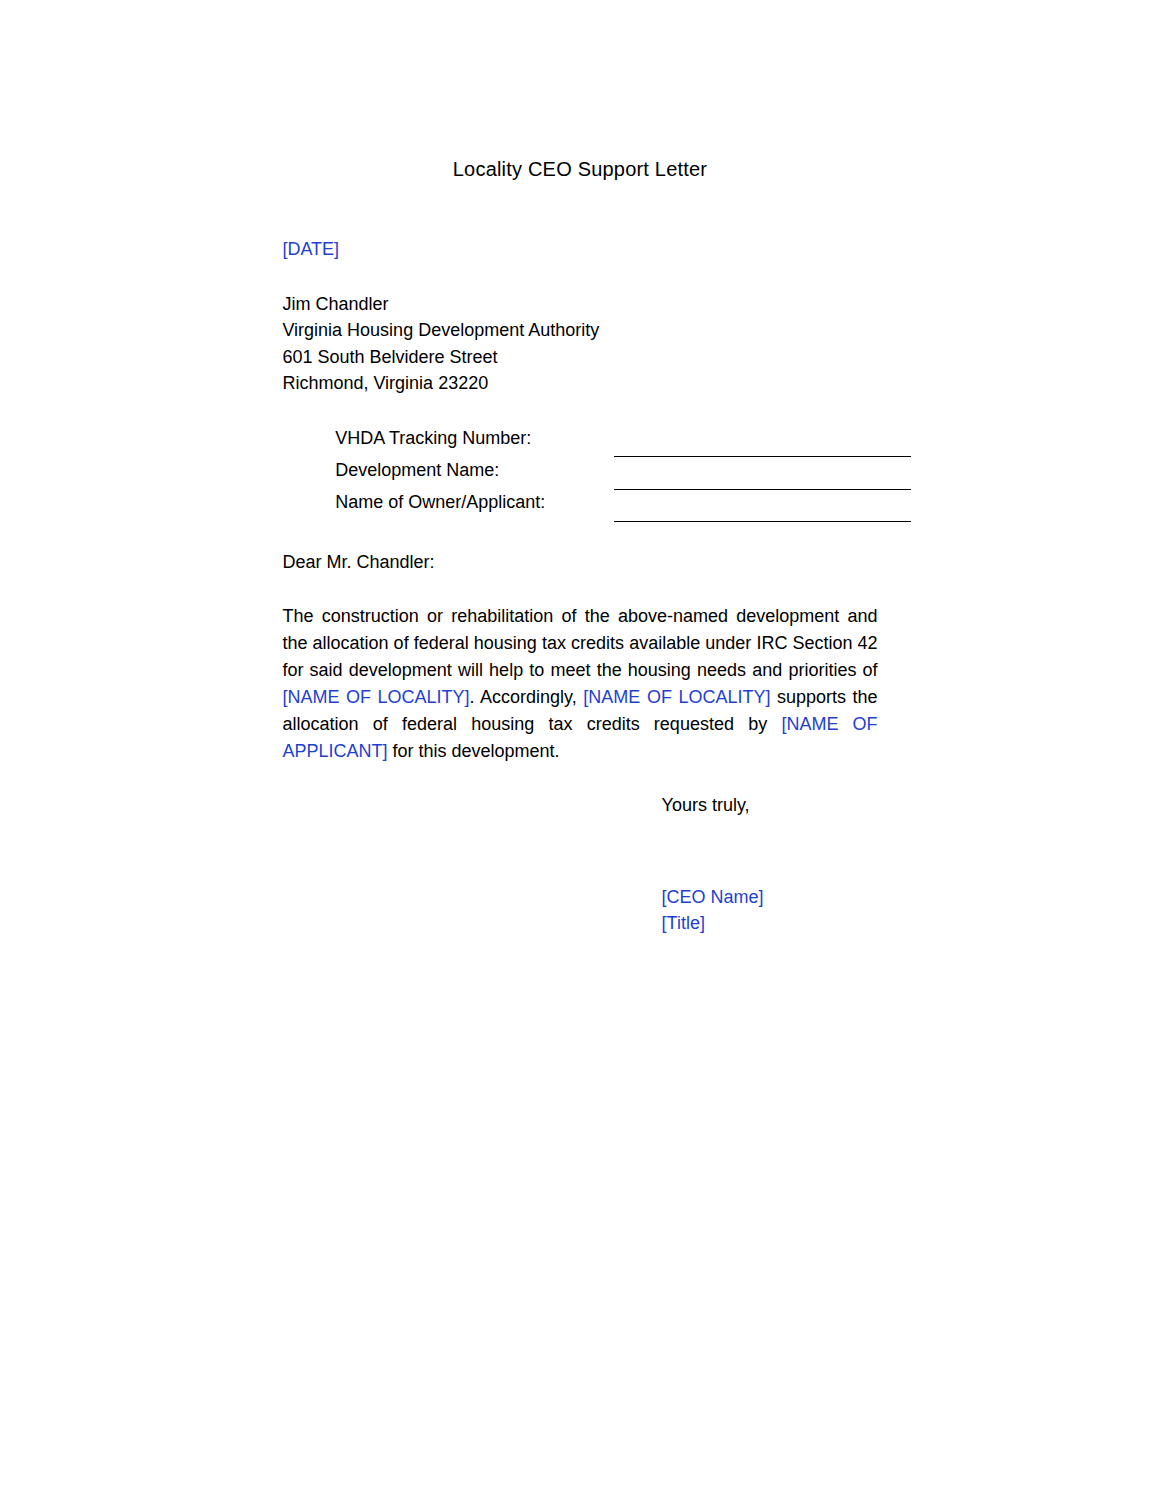Locality CEO Support Letter
[DATE]
Jim Chandler
Virginia Housing Development Authority
601 South Belvidere Street
Richmond, Virginia 23220
| VHDA Tracking Number: | |
| Development Name: | |
| Name of Owner/Applicant: | |
Dear Mr. Chandler:
The construction or rehabilitation of the above-named development and the allocation of federal housing tax credits available under IRC Section 42 for said development will help to meet the housing needs and priorities of [NAME OF LOCALITY]. Accordingly, [NAME OF LOCALITY] supports the allocation of federal housing tax credits requested by [NAME OF APPLICANT] for this development.
Yours truly,
[CEO Name]
[Title]